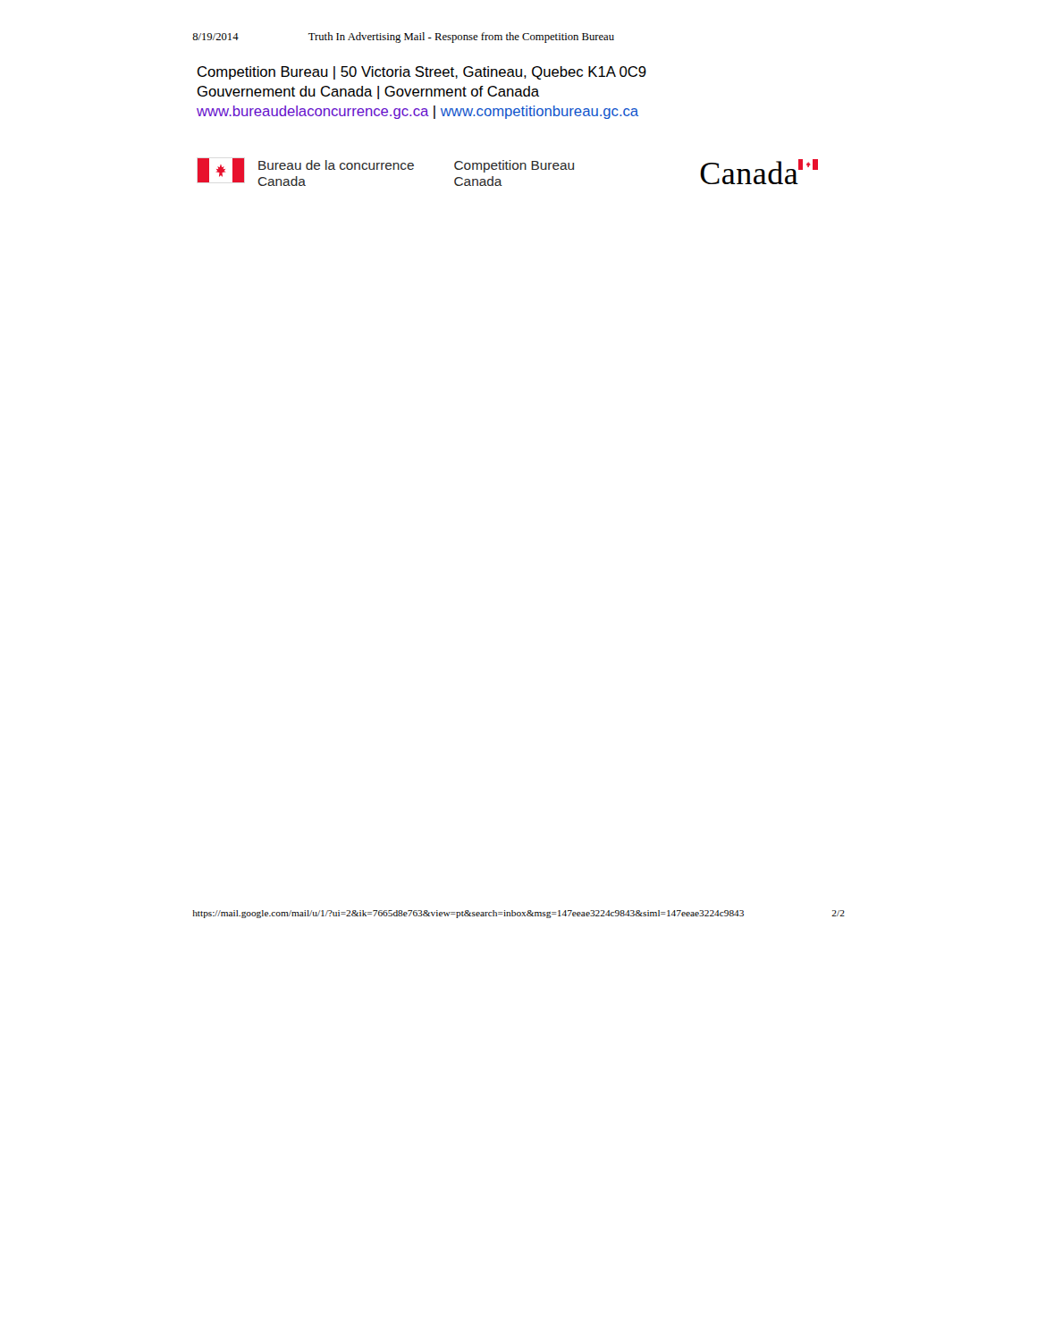8/19/2014
Truth In Advertising Mail - Response from the Competition Bureau
Competition Bureau | 50 Victoria Street, Gatineau, Quebec K1A 0C9
Gouvernement du Canada | Government of Canada
www.bureaudelaconcurrence.gc.ca | www.competitionbureau.gc.ca
Bureau de la concurrence
Canada
Competition Bureau
Canada
Canada
https://mail.google.com/mail/u/1/?ui=2&ik=7665d8e763&view=pt&search=inbox&msg=147eeae3224c9843&siml=147eeae3224c9843
2/2